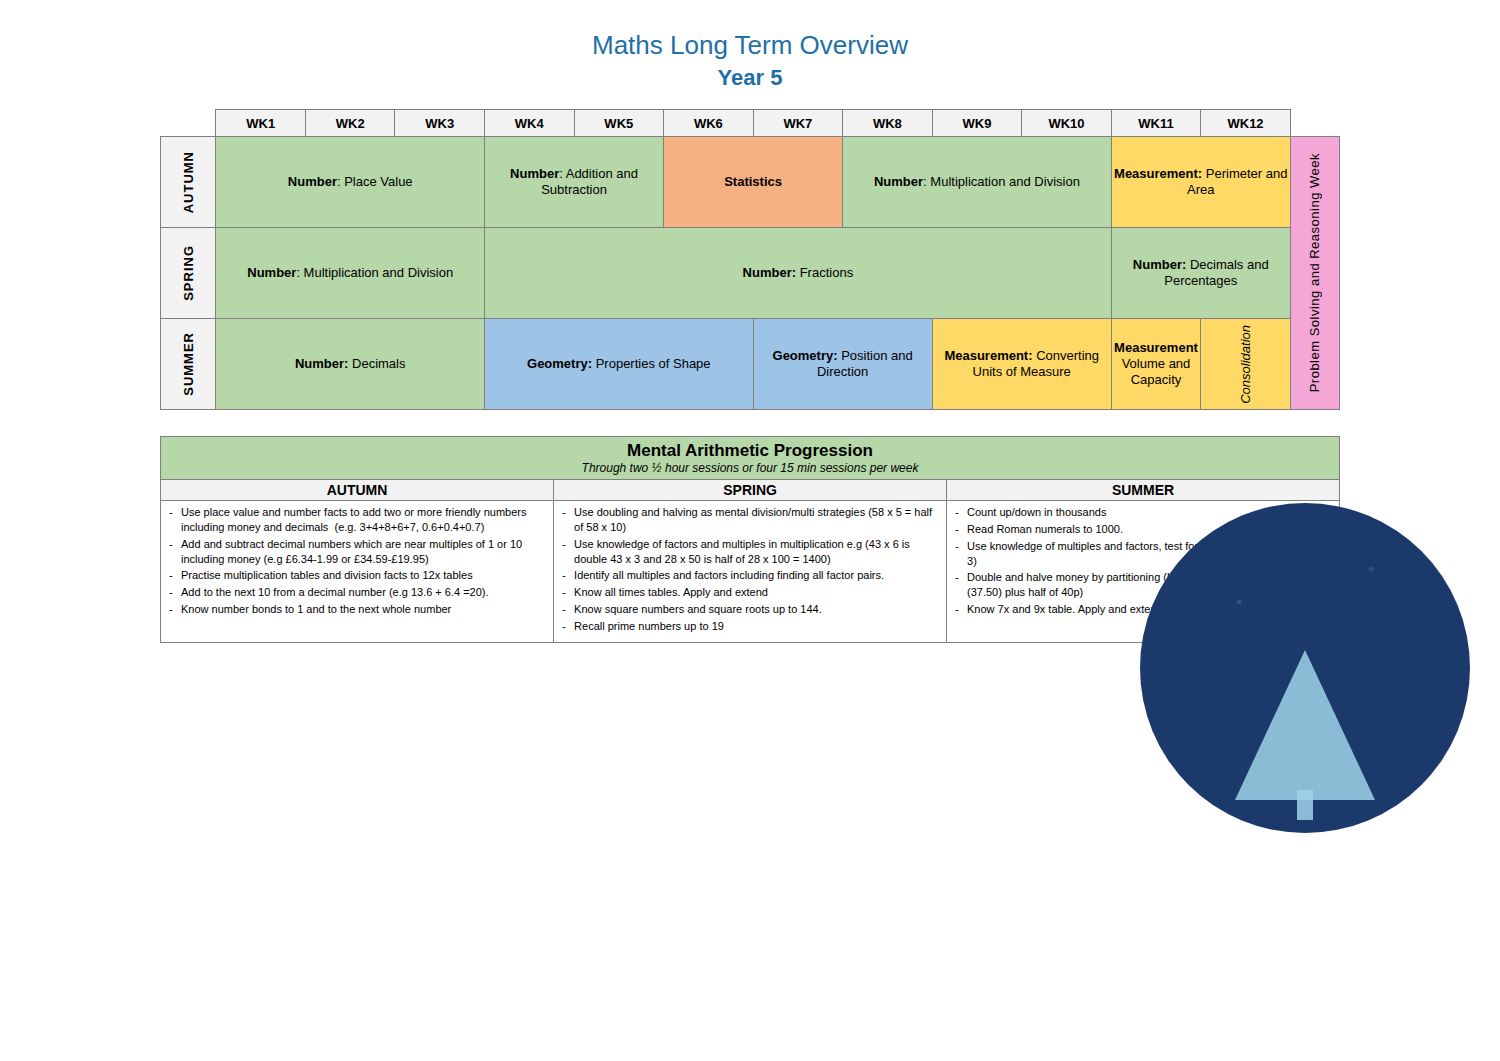Maths Long Term Overview
Year 5
| | WK1 | WK2 | WK3 | WK4 | WK5 | WK6 | WK7 | WK8 | WK9 | WK10 | WK11 | WK12 | |
| --- | --- | --- | --- | --- | --- | --- | --- | --- | --- | --- | --- | --- | --- |
| AUTUMN | Number : Place Value | Number : Addition and Subtraction | Statistics | Number : Multiplication and Division | Measurement: Perimeter and Area | Problem Solving and Reasoning Week |
| SPRING | Number : Multiplication and Division | Number: Fractions | Number: Decimals and Percentages |
| SUMMER | Number: Decimals | Geometry: Properties of Shape | Geometry: Position and Direction | Measurement: Converting Units of Measure | Measurement Volume and Capacity | Consolidation |
| Mental Arithmetic Progression Through two ½ hour sessions or four 15 min sessions per week |
| AUTUMN | SPRING | SUMMER |
| Use place value and number facts to add two or more friendly numbers including money and decimals (e.g. 3+4+8+6+7, 0.6+0.4+0.7) Add and subtract decimal numbers which are near multiples of 1 or 10 including money (e.g £6.34-1.99 or £34.59-£19.95) Practise multiplication tables and division facts to 12x tables Add to the next 10 from a decimal number (e.g 13.6 + 6.4 =20). Know number bonds to 1 and to the next whole number | Use doubling and halving as mental division/multi strategies (58 x 5 = half of 58 x 10) Use knowledge of factors and multiples in multiplication e.g (43 x 6 is double 43 x 3 and 28 x 50 is half of 28 x 100 = 1400) Identify all multiples and factors including finding all factor pairs. Know all times tables. Apply and extend Know square numbers and square roots up to 144. Recall prime numbers up to 19 | Count up/down in thousands Read Roman numerals to 1000. Use knowledge of multiples and factors, test for divisibility (246 ÷ 6 = 123 ÷ 3) Double and halve money by partitioning (Half of £75.40 = Half of £75 (37.50) plus half of 40p) Know 7x and 9x table. Apply and extend |